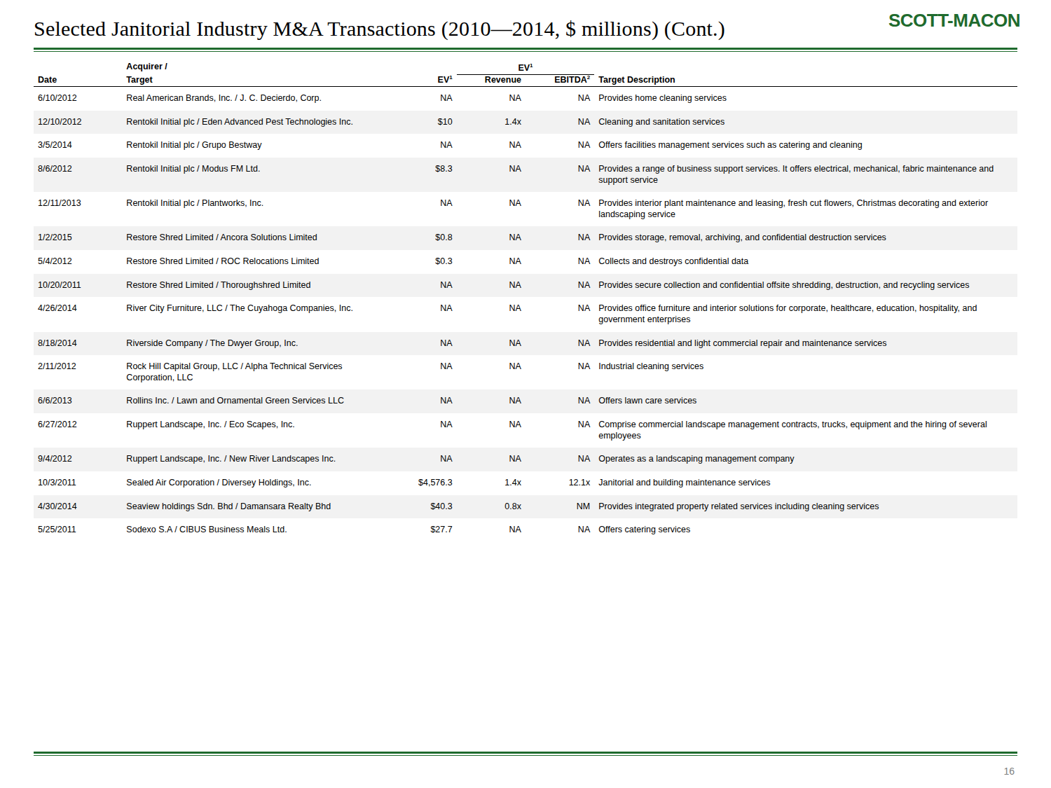SCOTT-MACON
Selected Janitorial Industry M&A Transactions (2010—2014, $ millions) (Cont.)
| | Acquirer / | | EV 1 | |
| --- | --- | --- | --- | --- |
| Date | Target | EV 1 | Revenue | EBITDA 2 | Target Description |
| 6/10/2012 | Real American Brands, Inc. / J. C. Decierdo, Corp. | NA | NA | NA | Provides home cleaning services |
| 12/10/2012 | Rentokil Initial plc / Eden Advanced Pest Technologies Inc. | $10 | 1.4x | NA | Cleaning and sanitation services |
| 3/5/2014 | Rentokil Initial plc / Grupo Bestway | NA | NA | NA | Offers facilities management services such as catering and cleaning |
| 8/6/2012 | Rentokil Initial plc / Modus FM Ltd. | $8.3 | NA | NA | Provides a range of business support services. It offers electrical, mechanical, fabric maintenance and support service |
| 12/11/2013 | Rentokil Initial plc / Plantworks, Inc. | NA | NA | NA | Provides interior plant maintenance and leasing, fresh cut flowers, Christmas decorating and exterior landscaping service |
| 1/2/2015 | Restore Shred Limited / Ancora Solutions Limited | $0.8 | NA | NA | Provides storage, removal, archiving, and confidential destruction services |
| 5/4/2012 | Restore Shred Limited / ROC Relocations Limited | $0.3 | NA | NA | Collects and destroys confidential data |
| 10/20/2011 | Restore Shred Limited / Thoroughshred Limited | NA | NA | NA | Provides secure collection and confidential offsite shredding, destruction, and recycling services |
| 4/26/2014 | River City Furniture, LLC / The Cuyahoga Companies, Inc. | NA | NA | NA | Provides office furniture and interior solutions for corporate, healthcare, education, hospitality, and government enterprises |
| 8/18/2014 | Riverside Company / The Dwyer Group, Inc. | NA | NA | NA | Provides residential and light commercial repair and maintenance services |
| 2/11/2012 | Rock Hill Capital Group, LLC / Alpha Technical Services Corporation, LLC | NA | NA | NA | Industrial cleaning services |
| 6/6/2013 | Rollins Inc. / Lawn and Ornamental Green Services LLC | NA | NA | NA | Offers lawn care services |
| 6/27/2012 | Ruppert Landscape, Inc. / Eco Scapes, Inc. | NA | NA | NA | Comprise commercial landscape management contracts, trucks, equipment and the hiring of several employees |
| 9/4/2012 | Ruppert Landscape, Inc. / New River Landscapes Inc. | NA | NA | NA | Operates as a landscaping management company |
| 10/3/2011 | Sealed Air Corporation / Diversey Holdings, Inc. | $4,576.3 | 1.4x | 12.1x | Janitorial and building maintenance services |
| 4/30/2014 | Seaview holdings Sdn. Bhd / Damansara Realty Bhd | $40.3 | 0.8x | NM | Provides integrated property related services including cleaning services |
| 5/25/2011 | Sodexo S.A / CIBUS Business Meals Ltd. | $27.7 | NA | NA | Offers catering services |
16